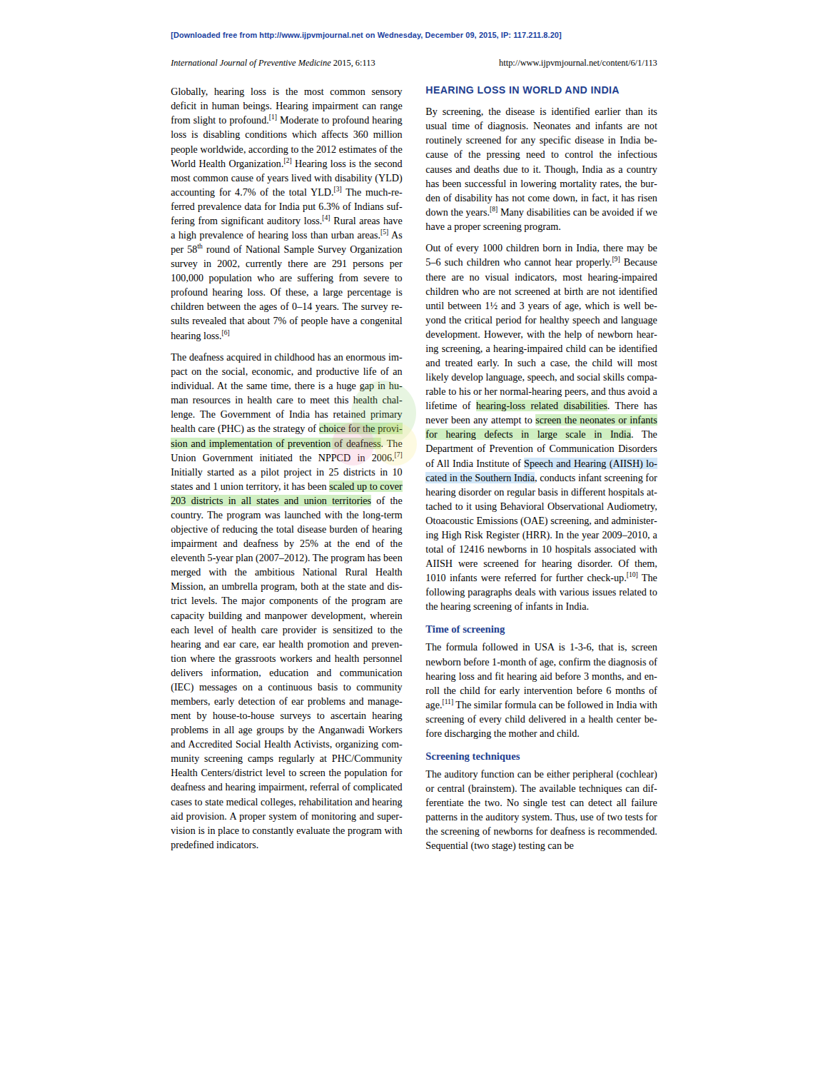[Downloaded free from http://www.ijpvmjournal.net on Wednesday, December 09, 2015, IP: 117.211.8.20]
International Journal of Preventive Medicine 2015, 6:113
http://www.ijpvmjournal.net/content/6/1/113
Globally, hearing loss is the most common sensory deficit in human beings. Hearing impairment can range from slight to profound.[1] Moderate to profound hearing loss is disabling conditions which affects 360 million people worldwide, according to the 2012 estimates of the World Health Organization.[2] Hearing loss is the second most common cause of years lived with disability (YLD) accounting for 4.7% of the total YLD.[3] The much-referred prevalence data for India put 6.3% of Indians suffering from significant auditory loss.[4] Rural areas have a high prevalence of hearing loss than urban areas.[5] As per 58th round of National Sample Survey Organization survey in 2002, currently there are 291 persons per 100,000 population who are suffering from severe to profound hearing loss. Of these, a large percentage is children between the ages of 0–14 years. The survey results revealed that about 7% of people have a congenital hearing loss.[6]
The deafness acquired in childhood has an enormous impact on the social, economic, and productive life of an individual. At the same time, there is a huge gap in human resources in health care to meet this health challenge. The Government of India has retained primary health care (PHC) as the strategy of choice for the provision and implementation of prevention of deafness. The Union Government initiated the NPPCD in 2006.[7] Initially started as a pilot project in 25 districts in 10 states and 1 union territory, it has been scaled up to cover 203 districts in all states and union territories of the country. The program was launched with the long-term objective of reducing the total disease burden of hearing impairment and deafness by 25% at the end of the eleventh 5-year plan (2007–2012). The program has been merged with the ambitious National Rural Health Mission, an umbrella program, both at the state and district levels. The major components of the program are capacity building and manpower development, wherein each level of health care provider is sensitized to the hearing and ear care, ear health promotion and prevention where the grassroots workers and health personnel delivers information, education and communication (IEC) messages on a continuous basis to community members, early detection of ear problems and management by house-to-house surveys to ascertain hearing problems in all age groups by the Anganwadi Workers and Accredited Social Health Activists, organizing community screening camps regularly at PHC/Community Health Centers/district level to screen the population for deafness and hearing impairment, referral of complicated cases to state medical colleges, rehabilitation and hearing aid provision. A proper system of monitoring and supervision is in place to constantly evaluate the program with predefined indicators.
Hearing loss in world and India
By screening, the disease is identified earlier than its usual time of diagnosis. Neonates and infants are not routinely screened for any specific disease in India because of the pressing need to control the infectious causes and deaths due to it. Though, India as a country has been successful in lowering mortality rates, the burden of disability has not come down, in fact, it has risen down the years.[8] Many disabilities can be avoided if we have a proper screening program.
Out of every 1000 children born in India, there may be 5–6 such children who cannot hear properly.[9] Because there are no visual indicators, most hearing-impaired children who are not screened at birth are not identified until between 1½ and 3 years of age, which is well beyond the critical period for healthy speech and language development. However, with the help of newborn hearing screening, a hearing-impaired child can be identified and treated early. In such a case, the child will most likely develop language, speech, and social skills comparable to his or her normal-hearing peers, and thus avoid a lifetime of hearing-loss related disabilities. There has never been any attempt to screen the neonates or infants for hearing defects in large scale in India. The Department of Prevention of Communication Disorders of All India Institute of Speech and Hearing (AIISH) located in the Southern India, conducts infant screening for hearing disorder on regular basis in different hospitals attached to it using Behavioral Observational Audiometry, Otoacoustic Emissions (OAE) screening, and administering High Risk Register (HRR). In the year 2009–2010, a total of 12416 newborns in 10 hospitals associated with AIISH were screened for hearing disorder. Of them, 1010 infants were referred for further check-up.[10] The following paragraphs deals with various issues related to the hearing screening of infants in India.
Time of screening
The formula followed in USA is 1-3-6, that is, screen newborn before 1-month of age, confirm the diagnosis of hearing loss and fit hearing aid before 3 months, and enroll the child for early intervention before 6 months of age.[11] The similar formula can be followed in India with screening of every child delivered in a health center before discharging the mother and child.
Screening techniques
The auditory function can be either peripheral (cochlear) or central (brainstem). The available techniques can differentiate the two. No single test can detect all failure patterns in the auditory system. Thus, use of two tests for the screening of newborns for deafness is recommended. Sequential (two stage) testing can be